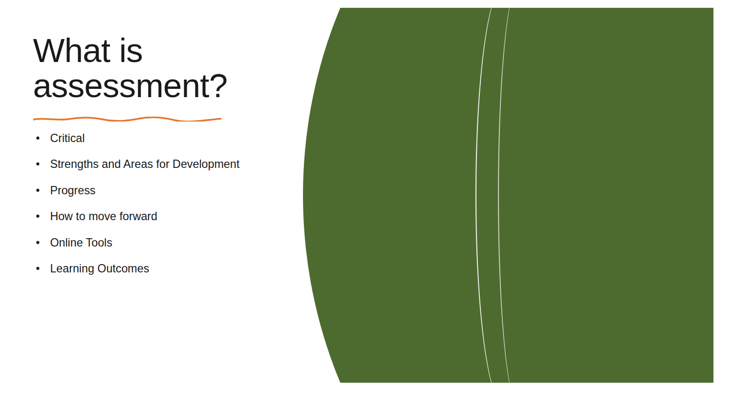What is assessment?
Critical
Strengths and Areas for Development
Progress
How to move forward
Online Tools
Learning Outcomes